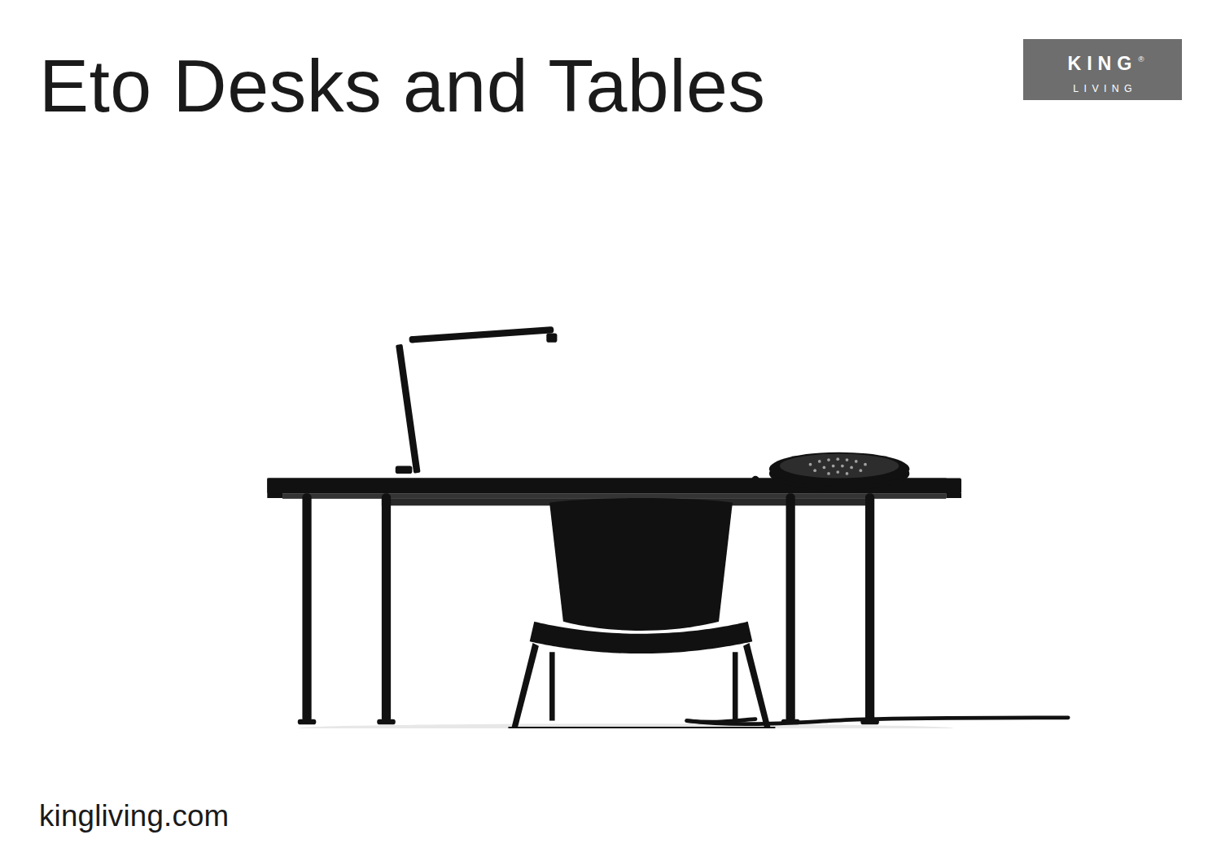Eto Desks and Tables
KING® LIVING
Eto desk with task lamp, circular tray and chair Black and white product photograph style illustration of a slim black desk with a folded task lamp, a round perforated tray at one end, and a black moulded chair on sled legs tucked beneath, with a power cable running to the right.
kingliving.com